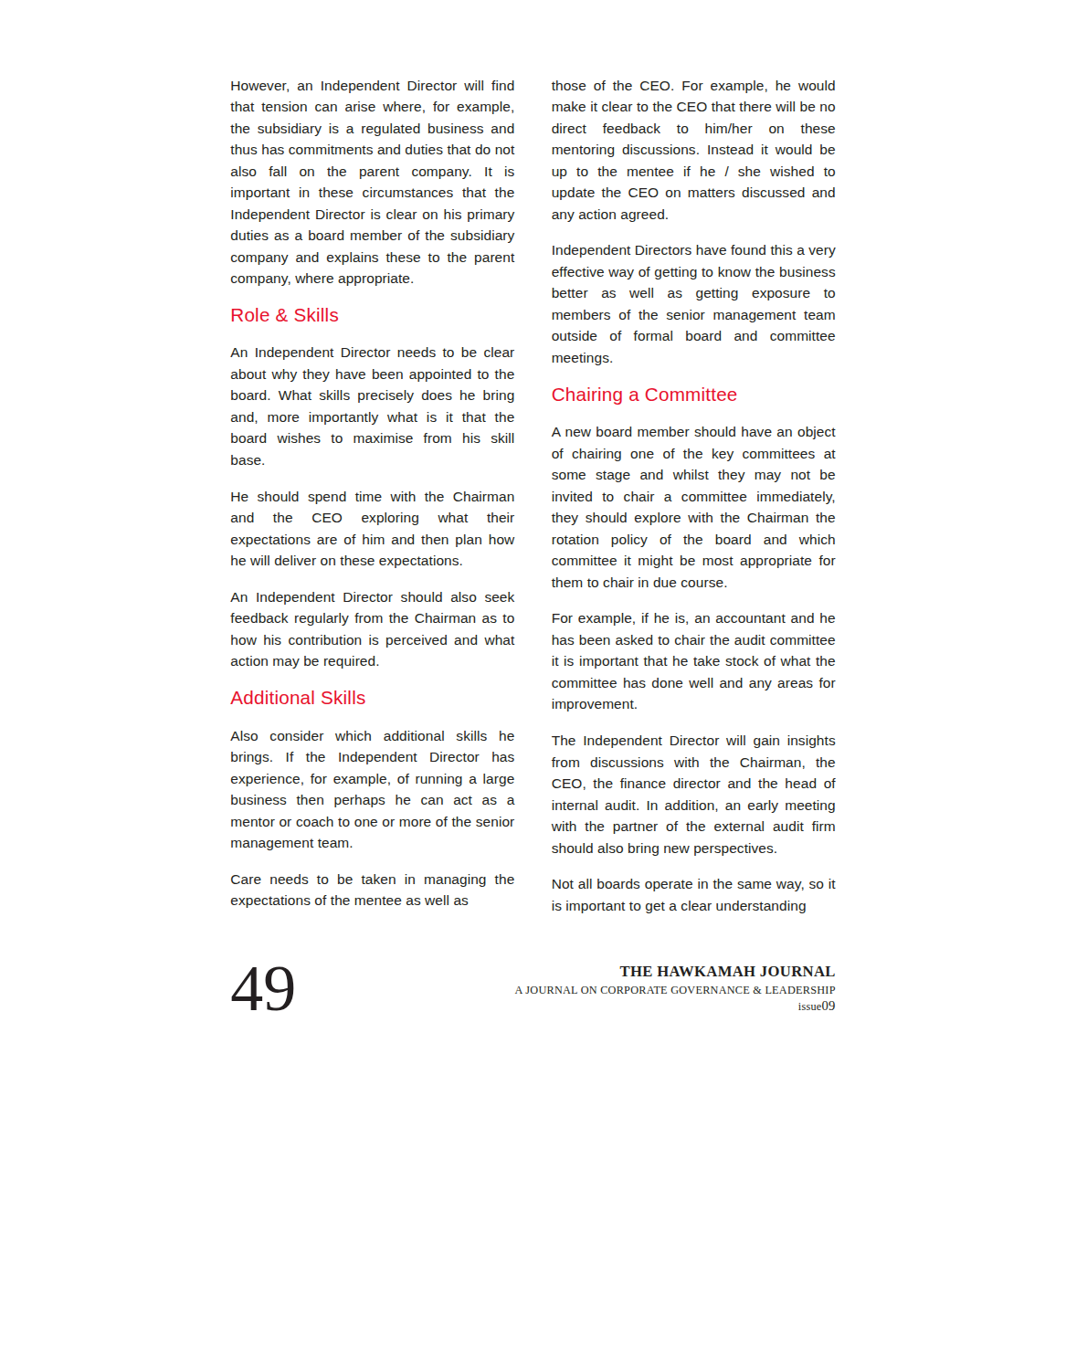However, an Independent Director will find that tension can arise where, for example, the subsidiary is a regulated business and thus has commitments and duties that do not also fall on the parent company. It is important in these circumstances that the Independent Director is clear on his primary duties as a board member of the subsidiary company and explains these to the parent company, where appropriate.
Role & Skills
An Independent Director needs to be clear about why they have been appointed to the board. What skills precisely does he bring and, more importantly what is it that the board wishes to maximise from his skill base.
He should spend time with the Chairman and the CEO exploring what their expectations are of him and then plan how he will deliver on these expectations.
An Independent Director should also seek feedback regularly from the Chairman as to how his contribution is perceived and what action may be required.
Additional Skills
Also consider which additional skills he brings. If the Independent Director has experience, for example, of running a large business then perhaps he can act as a mentor or coach to one or more of the senior management team.
Care needs to be taken in managing the expectations of the mentee as well as
those of the CEO. For example, he would make it clear to the CEO that there will be no direct feedback to him/her on these mentoring discussions. Instead it would be up to the mentee if he / she wished to update the CEO on matters discussed and any action agreed.
Independent Directors have found this a very effective way of getting to know the business better as well as getting exposure to members of the senior management team outside of formal board and committee meetings.
Chairing a Committee
A new board member should have an object of chairing one of the key committees at some stage and whilst they may not be invited to chair a committee immediately, they should explore with the Chairman the rotation policy of the board and which committee it might be most appropriate for them to chair in due course.
For example, if he is, an accountant and he has been asked to chair the audit committee it is important that he take stock of what the committee has done well and any areas for improvement.
The Independent Director will gain insights from discussions with the Chairman, the CEO, the finance director and the head of internal audit. In addition, an early meeting with the partner of the external audit firm should also bring new perspectives.
Not all boards operate in the same way, so it is important to get a clear understanding
49
The Hawkamah Journal
A Journal on Corporate Governance & Leadership
issue09